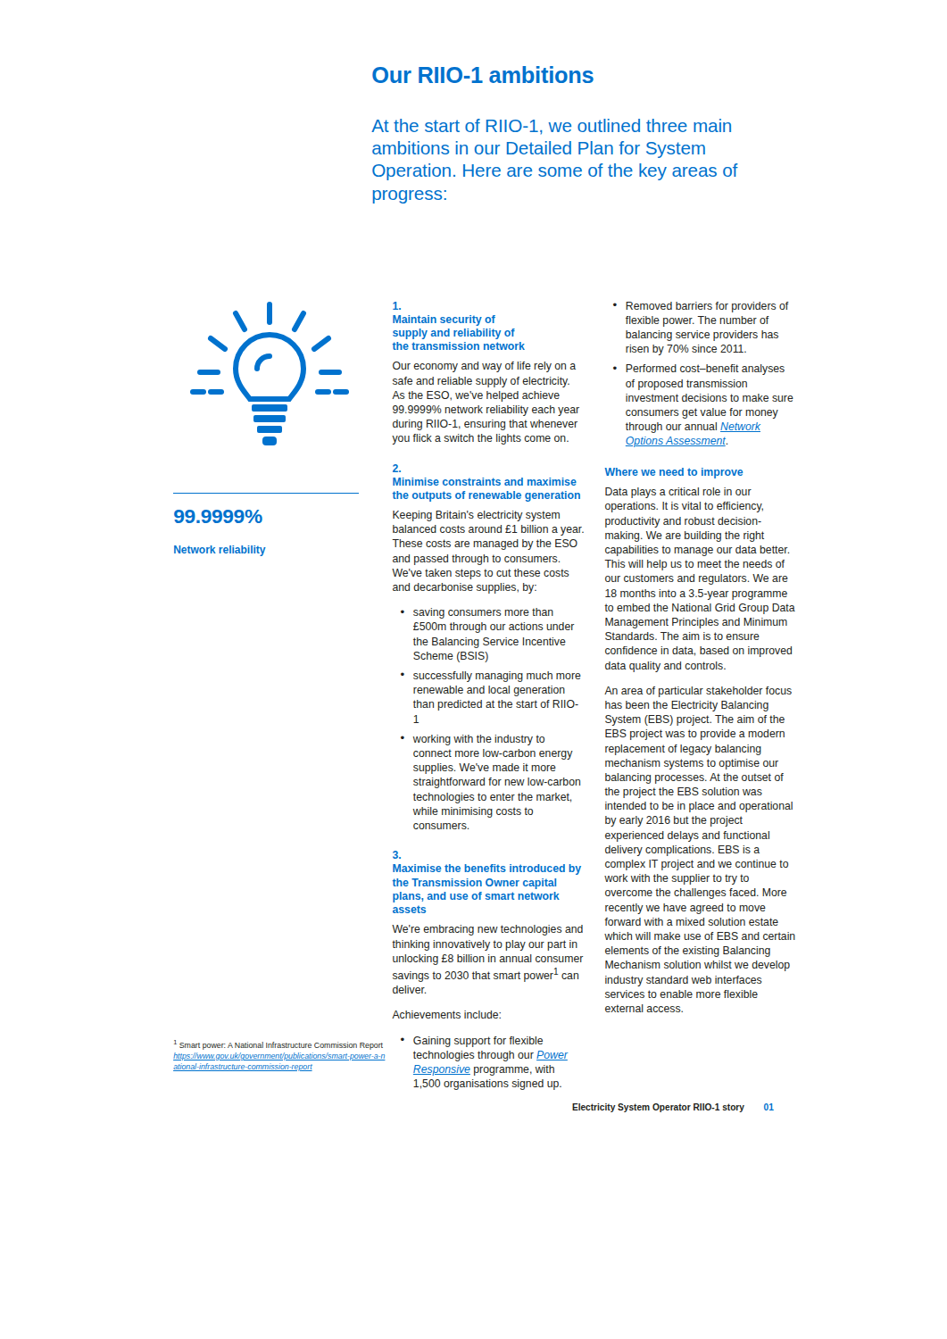Our RIIO-1 ambitions
At the start of RIIO-1, we outlined three main ambitions in our Detailed Plan for System Operation. Here are some of the key areas of progress:
99.9999%
Network reliability
1.
Maintain security of
supply and reliability of
the transmission network
Our economy and way of life rely on a safe and reliable supply of electricity. As the ESO, we've helped achieve 99.9999% network reliability each year during RIIO-1, ensuring that whenever you flick a switch the lights come on.
2.
Minimise constraints and maximise the outputs of renewable generation
Keeping Britain's electricity system balanced costs around £1 billion a year. These costs are managed by the ESO and passed through to consumers. We've taken steps to cut these costs and decarbonise supplies, by:
saving consumers more than £500m through our actions under the Balancing Service Incentive Scheme (BSIS)
successfully managing much more renewable and local generation than predicted at the start of RIIO-1
working with the industry to connect more low-carbon energy supplies. We've made it more straightforward for new low-carbon technologies to enter the market, while minimising costs to consumers.
3.
Maximise the benefits introduced by the Transmission Owner capital plans, and use of smart network assets
We're embracing new technologies and thinking innovatively to play our part in unlocking £8 billion in annual consumer savings to 2030 that smart power1 can deliver.
Achievements include:
Gaining support for flexible technologies through our Power Responsive programme, with 1,500 organisations signed up.
Removed barriers for providers of flexible power. The number of balancing service providers has risen by 70% since 2011.
Performed cost–benefit analyses of proposed transmission investment decisions to make sure consumers get value for money through our annual Network Options Assessment.
Where we need to improve
Data plays a critical role in our operations. It is vital to efficiency, productivity and robust decision-making. We are building the right capabilities to manage our data better. This will help us to meet the needs of our customers and regulators. We are 18 months into a 3.5-year programme to embed the National Grid Group Data Management Principles and Minimum Standards. The aim is to ensure confidence in data, based on improved data quality and controls.
An area of particular stakeholder focus has been the Electricity Balancing System (EBS) project. The aim of the EBS project was to provide a modern replacement of legacy balancing mechanism systems to optimise our balancing processes. At the outset of the project the EBS solution was intended to be in place and operational by early 2016 but the project experienced delays and functional delivery complications. EBS is a complex IT project and we continue to work with the supplier to try to overcome the challenges faced. More recently we have agreed to move forward with a mixed solution estate which will make use of EBS and certain elements of the existing Balancing Mechanism solution whilst we develop industry standard web interfaces services to enable more flexible external access.
1 Smart power: A National Infrastructure Commission Report https://www.gov.uk/government/publications/smart-power-a-national-infrastructure-commission-report
Electricity System Operator RIIO-1 story 01